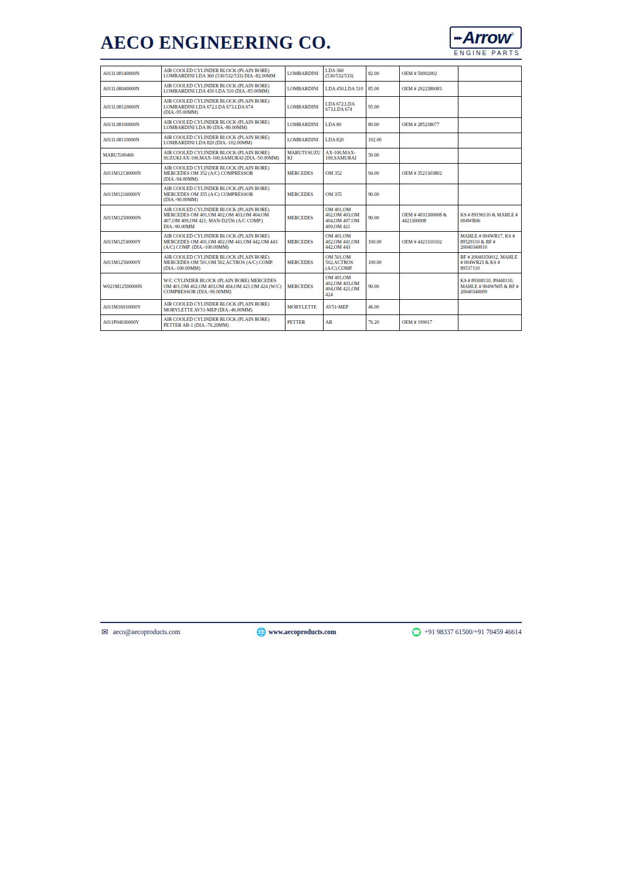AECO ENGINEERING CO.
▸▸▸Arrow®
ENGINE PARTS
| A011L08140000N | AIR COOLED CYLINDER BLOCK (PLAIN BORE) LOMBARDINI LDA 360 (530/532/533) DIA.-82.00MM | LOMBARDINI | LDA 360 (530/532/533) | 82.00 | OEM # 50002002 | |
| A011L08040000N | AIR COOLED CYLINDER BLOCK (PLAIN BORE) LOMBARDINI LDA 450 LDA 510 (DIA.-85.00MM) | LOMBARDINI | LDA 450,LDA 510 | 85.00 | OEM # 2922380083 | |
| A011L08120000N | AIR COOLED CYLINDER BLOCK (PLAIN BORE) LOMBARDINI LDA 672,LDA 673,LDA 674 (DIA.-95.00MM) | LOMBARDINI | LDA 672,LDA 673,LDA 674 | 95.00 | | |
| A011L08100000N | AIR COOLED CYLINDER BLOCK (PLAIN BORE) LOMBARDINI LDA 80 (DIA.-80.00MM) | LOMBARDINI | LDA 80 | 80.00 | OEM # 285238077 | |
| A011L08110000N | AIR COOLED CYLINDER BLOCK (PLAIN BORE) LOMBARDINI LDA 820 (DIA.-102.00MM) | LOMBARDINI | LDA 820 | 102.00 | | |
| MARUTi00466 | AIR COOLED CYLINDER BLOCK (PLAIN BORE) SUZUKI AX-100,MAX-100,SAMURAI (DIA.-50.00MM) | MARUTI/SUZUKI | AX-100,MAX-100,SAMURAI | 50.00 | | |
| A011M12130000N | AIR COOLED CYLINDER BLOCK (PLAIN BORE) MERCEDES OM 352 (A/C) COMPRESSOR (DIA.-94.00MM) | MERCEDES | OM 352 | 94.00 | OEM # 3521303802 | |
| A011M12160000Y | AIR COOLED CYLINDER BLOCK (PLAIN BORE) MERCEDES OM 355 (A/C) COMPRESSOR (DIA.-90.00MM) | MERCEDES | OM 355 | 90.00 | | |
| A011M12500000N | AIR COOLED CYLINDER BLOCK (PLAIN BORE) MERCEDES OM 401,OM 402,OM 403,OM 404,OM 407,OM 409,OM 421; MAN-D2556 (A/C COMP.) DIA.-90.00MM | MERCEDES | OM 401,OM 402,OM 403,OM 404,OM 407,OM 409,OM 421 | 90.00 | OEM # 4031300008 & 4421300008 | KS # 89196110 & MAHLE # 004WR06 |
| A011M12530000Y | AIR COOLED CYLINDER BLOCK (PLAIN BORE) MERCEDES OM 401,OM 402,OM 441,OM 442,OM 443 (A/C) COMP. (DIA.-100.00MM) | MERCEDES | OM 401,OM 402,OM 441,OM 442,OM 443 | 100.00 | OEM # 4421310102 | MAHLE # 004WR17, KS # 89529110 & BF # 20040340010 |
| A011M12560000Y | AIR COOLED CYLINDER BLOCK (PLAIN BORE) MERCEDES OM 501,OM 502,ACTROS (A/C) COMP. (DIA.-100.00MM) | MERCEDES | OM 501,OM 502,ACTROS (A/C) COMP. | 100.00 | | BF # 20040350012, MAHLE # 004WR23 & KS # 89537110 |
| W021M12500000N | W/C CYLINDER BLOCK (PLAIN BORE) MERCEDES OM 401,OM 402,OM 403,OM 404,OM 421,OM 424 (W/C) COMPRESSOR (DIA.-90.00MM) | MERCEDES | OM 401,OM 402,OM 403,OM 404,OM 421,OM 424 | 90.00 | | KS # 89308110, 89440110, MAHLE # 004WN05 & BF # 20040340009 |
| A011M16010000Y | AIR COOLED CYLINDER BLOCK (PLAIN BORE) MOBYLETTE AV51-MEP (DIA.-46.00MM) | MOBYLETTE | AV51-MEP | 46.00 | | |
| A011P04030000Y | AIR COOLED CYLINDER BLOCK (PLAIN BORE) PETTER AB-1 (DIA.-76.20MM) | PETTER | AB | 76.20 | OEM # 199017 | |
✉aeco@aecoproducts.com
🌐www.aecoproducts.com
☎+91 98337 61500/+91 70459 46614